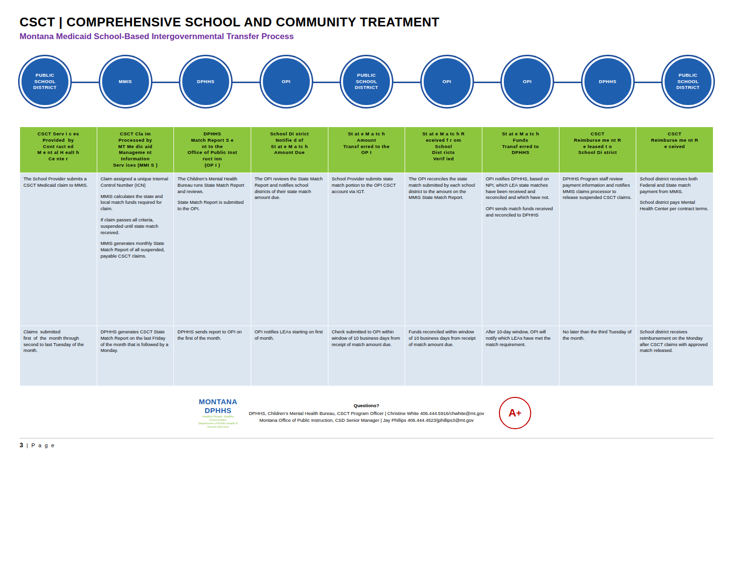CSCT | COMPREHENSIVE SCHOOL AND COMMUNITY TREATMENT
Montana Medicaid School-Based Intergovernmental Transfer Process
PUBLIC
SCHOOL
DISTRICT
MMIS
DPHHS
OPI
PUBLIC
SCHOOL
DISTRICT
OPI
OPI
DPHHS
PUBLIC
SCHOOL
DISTRICT
| CSCT Serv i c es Provided by Cont ract ed M e nt al H ealt h Ce nte r | CSCT Cla im Processed by MT Me dic aid Manageme nt Information Serv ices (MMI S ) | DPHHS Match Report S e nt to the Office of Public Inst ruct ion (OP I ) | School Di strict Notifie d of St at e M a tc h Amount Due | St at e M a tc h Amount Transf erred to the OP I | St at e M a tc h R eceived f r om School Dist ricts Verif ied | St at e M a tc h Funds Transf erred to DPHHS | CSCT Reimburse me nt R e leased t o School Di strict | CSCT Reimburse me nt R e ceived |
| The School Provider submits a CSCT Medicaid claim to MMIS. | Claim assigned a unique Internal Control Number (ICN) MMIS calculates the state and local match funds required for claim. If claim passes all criteria, suspended until state match received. MMIS generates monthly State Match Report of all suspended, payable CSCT claims. | The Children’s Mental Health Bureau runs State Match Report and reviews. State Match Report is submitted to the OPI. | The OPI reviews the State Match Report and notifies school districts of their state match amount due. | School Provider submits state match portion to the OPI CSCT account via IGT. | The OPI reconciles the state match submitted by each school district to the amount on the MMIS State Match Report. | OPI notifies DPHHS, based on NPI, which LEA state matches have been received and reconciled and which have not. OPI sends match funds received and reconciled to DPHHS | DPHHS Program staff review payment information and notifies MMIS claims processor to release suspended CSCT claims. | School district receives both Federal and State match payment from MMIS. School district pays Mental Health Center per contract terms. |
| Claims submitted first of the month through second to last Tuesday of the month. | DPHHS generates CSCT State Match Report on the last Friday of the month that is followed by a Monday. | DPHHS sends report to OPI on the first of the month. | OPI notifies LEAs starting on first of month. | Check submitted to OPI within window of 10 business days from receipt of match amount due. | Funds reconciled within window of 10 business days from receipt of match amount due. | After 10-day window, OPI will notify which LEAs have met the match requirement. | No later than the third Tuesday of the month. | School district receives reimbursement on the Monday after CSCT claims with approved match released. |
MONTANA
DPHHS
Healthy People. Healthy Communities.
Department of Public Health & Human Services
Questions?
DPHHS, Children’s Mental Health Bureau, CSCT Program Officer | Christine White 406.444.5916/chwhite@mt.gov
Montana Office of Public Instruction, CSD Senior Manager | Jay Phillips 406.444.4523/jphillips3@mt.gov
A+
3 | P a g e